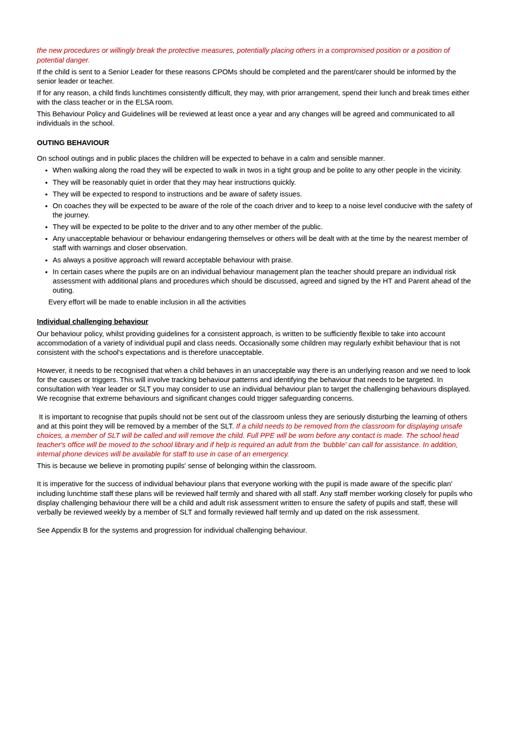the new procedures or willingly break the protective measures, potentially placing others in a compromised position or a position of potential danger.
If the child is sent to a Senior Leader for these reasons CPOMs should be completed and the parent/carer should be informed by the senior leader or teacher.
If for any reason, a child finds lunchtimes consistently difficult, they may, with prior arrangement, spend their lunch and break times either with the class teacher or in the ELSA room.
This Behaviour Policy and Guidelines will be reviewed at least once a year and any changes will be agreed and communicated to all individuals in the school.
OUTING BEHAVIOUR
On school outings and in public places the children will be expected to behave in a calm and sensible manner.
When walking along the road they will be expected to walk in twos in a tight group and be polite to any other people in the vicinity.
They will be reasonably quiet in order that they may hear instructions quickly.
They will be expected to respond to instructions and be aware of safety issues.
On coaches they will be expected to be aware of the role of the coach driver and to keep to a noise level conducive with the safety of the journey.
They will be expected to be polite to the driver and to any other member of the public.
Any unacceptable behaviour or behaviour endangering themselves or others will be dealt with at the time by the nearest member of staff with warnings and closer observation.
As always a positive approach will reward acceptable behaviour with praise.
In certain cases where the pupils are on an individual behaviour management plan the teacher should prepare an individual risk assessment with additional plans and procedures which should be discussed, agreed and signed by the HT and Parent ahead of the outing.
Every effort will be made to enable inclusion in all the activities
Individual challenging behaviour
Our behaviour policy, whilst providing guidelines for a consistent approach, is written to be sufficiently flexible to take into account accommodation of a variety of individual pupil and class needs. Occasionally some children may regularly exhibit behaviour that is not consistent with the school's expectations and is therefore unacceptable.
However, it needs to be recognised that when a child behaves in an unacceptable way there is an underlying reason and we need to look for the causes or triggers. This will involve tracking behaviour patterns and identifying the behaviour that needs to be targeted. In consultation with Year leader or SLT you may consider to use an individual behaviour plan to target the challenging behaviours displayed. We recognise that extreme behaviours and significant changes could trigger safeguarding concerns.
It is important to recognise that pupils should not be sent out of the classroom unless they are seriously disturbing the learning of others and at this point they will be removed by a member of the SLT. If a child needs to be removed from the classroom for displaying unsafe choices, a member of SLT will be called and will remove the child. Full PPE will be worn before any contact is made. The school head teacher's office will be moved to the school library and if help is required an adult from the 'bubble' can call for assistance. In addition, internal phone devices will be available for staff to use in case of an emergency.
This is because we believe in promoting pupils' sense of belonging within the classroom.
It is imperative for the success of individual behaviour plans that everyone working with the pupil is made aware of the specific plan' including lunchtime staff these plans will be reviewed half termly and shared with all staff. Any staff member working closely for pupils who display challenging behaviour there will be a child and adult risk assessment written to ensure the safety of pupils and staff, these will verbally be reviewed weekly by a member of SLT and formally reviewed half termly and up dated on the risk assessment.
See Appendix B for the systems and progression for individual challenging behaviour.